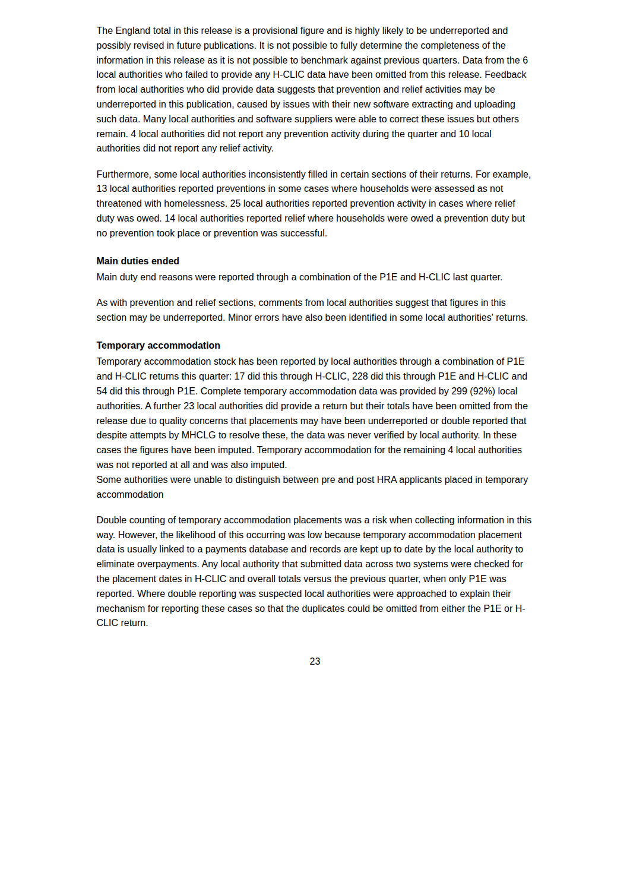The England total in this release is a provisional figure and is highly likely to be underreported and possibly revised in future publications. It is not possible to fully determine the completeness of the information in this release as it is not possible to benchmark against previous quarters. Data from the 6 local authorities who failed to provide any H-CLIC data have been omitted from this release. Feedback from local authorities who did provide data suggests that prevention and relief activities may be underreported in this publication, caused by issues with their new software extracting and uploading such data. Many local authorities and software suppliers were able to correct these issues but others remain. 4 local authorities did not report any prevention activity during the quarter and 10 local authorities did not report any relief activity.
Furthermore, some local authorities inconsistently filled in certain sections of their returns. For example, 13 local authorities reported preventions in some cases where households were assessed as not threatened with homelessness. 25 local authorities reported prevention activity in cases where relief duty was owed. 14 local authorities reported relief where households were owed a prevention duty but no prevention took place or prevention was successful.
Main duties ended
Main duty end reasons were reported through a combination of the P1E and H-CLIC last quarter.
As with prevention and relief sections, comments from local authorities suggest that figures in this section may be underreported. Minor errors have also been identified in some local authorities' returns.
Temporary accommodation
Temporary accommodation stock has been reported by local authorities through a combination of P1E and H-CLIC returns this quarter: 17 did this through H-CLIC, 228 did this through P1E and H-CLIC and 54 did this through P1E. Complete temporary accommodation data was provided by 299 (92%) local authorities. A further 23 local authorities did provide a return but their totals have been omitted from the release due to quality concerns that placements may have been underreported or double reported that despite attempts by MHCLG to resolve these, the data was never verified by local authority. In these cases the figures have been imputed. Temporary accommodation for the remaining 4 local authorities was not reported at all and was also imputed.
Some authorities were unable to distinguish between pre and post HRA applicants placed in temporary accommodation
Double counting of temporary accommodation placements was a risk when collecting information in this way. However, the likelihood of this occurring was low because temporary accommodation placement data is usually linked to a payments database and records are kept up to date by the local authority to eliminate overpayments. Any local authority that submitted data across two systems were checked for the placement dates in H-CLIC and overall totals versus the previous quarter, when only P1E was reported. Where double reporting was suspected local authorities were approached to explain their mechanism for reporting these cases so that the duplicates could be omitted from either the P1E or H-CLIC return.
23